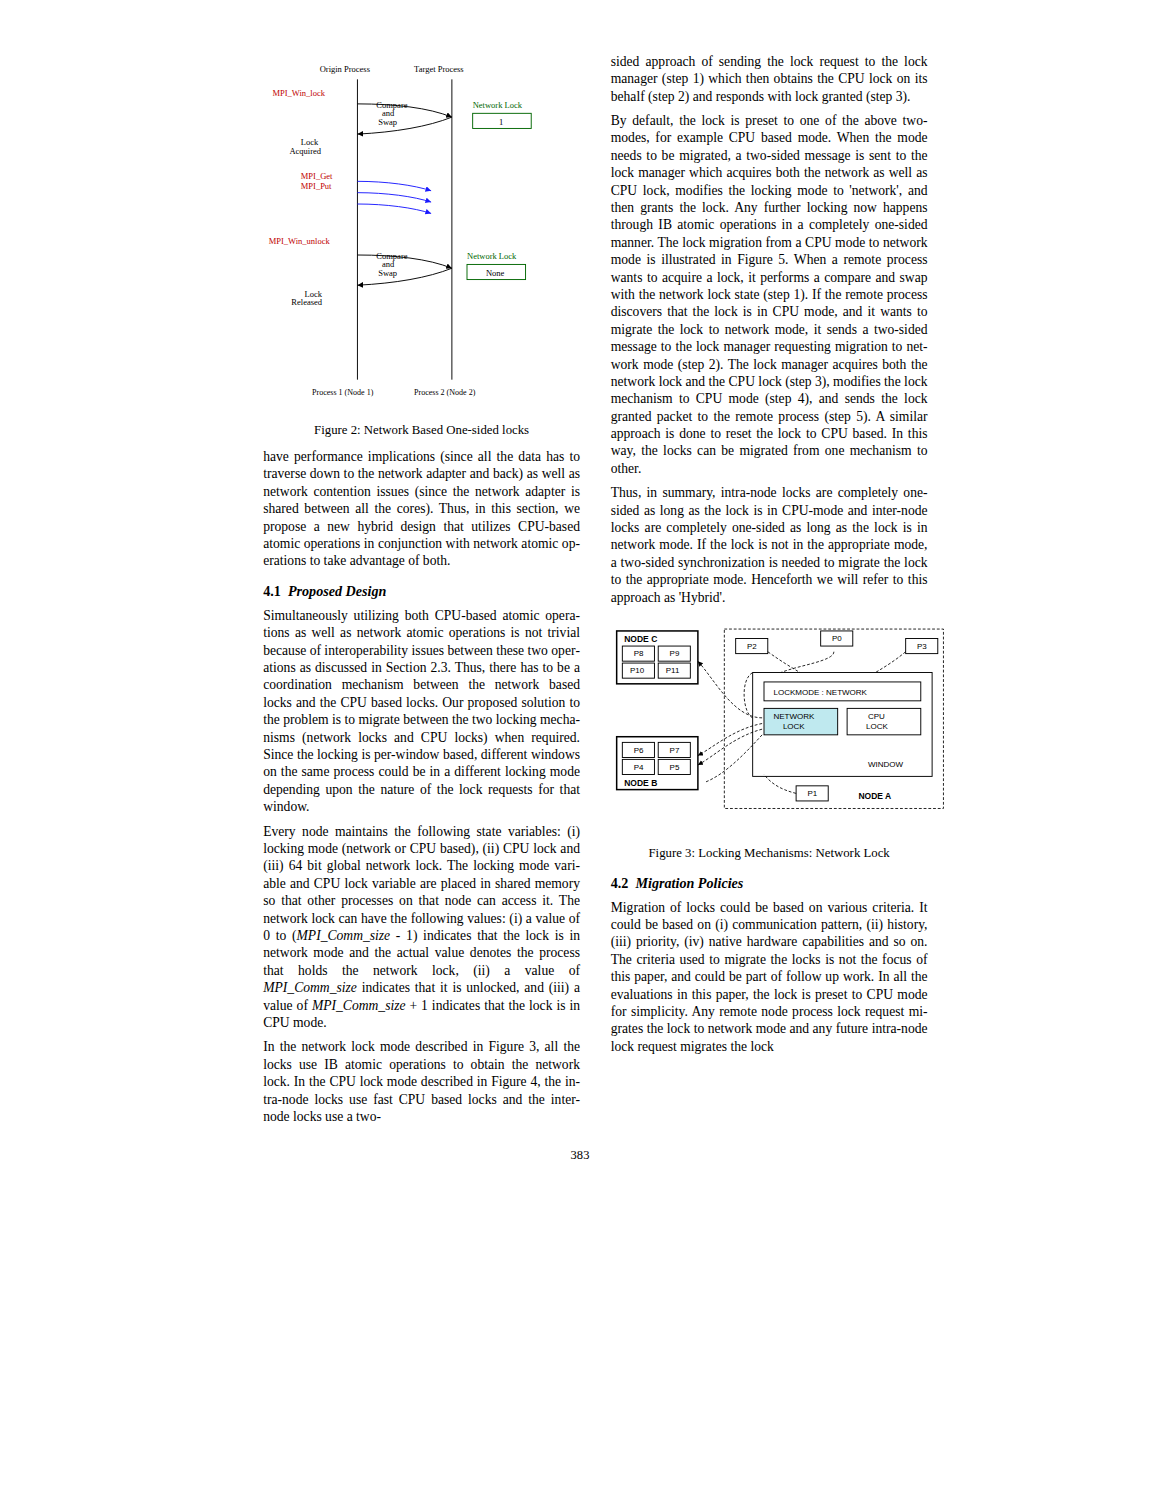Origin Process Target Process MPI_Win_lock Compare and Swap Network Lock 1 Lock Acquired MPI_Get MPI_Put MPI_Win_unlock Compare and Swap Network Lock None Lock Released Process 1 (Node 1) Process 2 (Node 2)
Figure 2: Network Based One-sided locks
have performance implications (since all the data has to traverse down to the network adapter and back) as well as network contention issues (since the network adapter is shared between all the cores). Thus, in this section, we propose a new hybrid design that utilizes CPU-based atomic operations in conjunction with network atomic operations to take advantage of both.
4.1 Proposed Design
Simultaneously utilizing both CPU-based atomic operations as well as network atomic operations is not trivial because of interoperability issues between these two operations as discussed in Section 2.3. Thus, there has to be a coordination mechanism between the network based locks and the CPU based locks. Our proposed solution to the problem is to migrate between the two locking mechanisms (network locks and CPU locks) when required. Since the locking is per-window based, different windows on the same process could be in a different locking mode depending upon the nature of the lock requests for that window.
Every node maintains the following state variables: (i) locking mode (network or CPU based), (ii) CPU lock and (iii) 64 bit global network lock. The locking mode variable and CPU lock variable are placed in shared memory so that other processes on that node can access it. The network lock can have the following values: (i) a value of 0 to (MPI_Comm_size - 1) indicates that the lock is in network mode and the actual value denotes the process that holds the network lock, (ii) a value of MPI_Comm_size indicates that it is unlocked, and (iii) a value of MPI_Comm_size + 1 indicates that the lock is in CPU mode.
In the network lock mode described in Figure 3, all the locks use IB atomic operations to obtain the network lock. In the CPU lock mode described in Figure 4, the intra-node locks use fast CPU based locks and the inter-node locks use a two-
sided approach of sending the lock request to the lock manager (step 1) which then obtains the CPU lock on its behalf (step 2) and responds with lock granted (step 3).
By default, the lock is preset to one of the above two-modes, for example CPU based mode. When the mode needs to be migrated, a two-sided message is sent to the lock manager which acquires both the network as well as CPU lock, modifies the locking mode to 'network', and then grants the lock. Any further locking now happens through IB atomic operations in a completely one-sided manner. The lock migration from a CPU mode to network mode is illustrated in Figure 5. When a remote process wants to acquire a lock, it performs a compare and swap with the network lock state (step 1). If the remote process discovers that the lock is in CPU mode, and it wants to migrate the lock to network mode, it sends a two-sided message to the lock manager requesting migration to network mode (step 2). The lock manager acquires both the network lock and the CPU lock (step 3), modifies the lock mechanism to CPU mode (step 4), and sends the lock granted packet to the remote process (step 5). A similar approach is done to reset the lock to CPU based. In this way, the locks can be migrated from one mechanism to other.
Thus, in summary, intra-node locks are completely one-sided as long as the lock is in CPU-mode and inter-node locks are completely one-sided as long as the lock is in network mode. If the lock is not in the appropriate mode, a two-sided synchronization is needed to migrate the lock to the appropriate mode. Henceforth we will refer to this approach as 'Hybrid'.
NODE C P8 P9 P10 P11 P6 P7 P4 P5 NODE B P2 P0 P3 LOCKMODE : NETWORK NETWORK LOCK CPU LOCK WINDOW P1 NODE A
Figure 3: Locking Mechanisms: Network Lock
4.2 Migration Policies
Migration of locks could be based on various criteria. It could be based on (i) communication pattern, (ii) history, (iii) priority, (iv) native hardware capabilities and so on. The criteria used to migrate the locks is not the focus of this paper, and could be part of follow up work. In all the evaluations in this paper, the lock is preset to CPU mode for simplicity. Any remote node process lock request migrates the lock to network mode and any future intra-node lock request migrates the lock
383